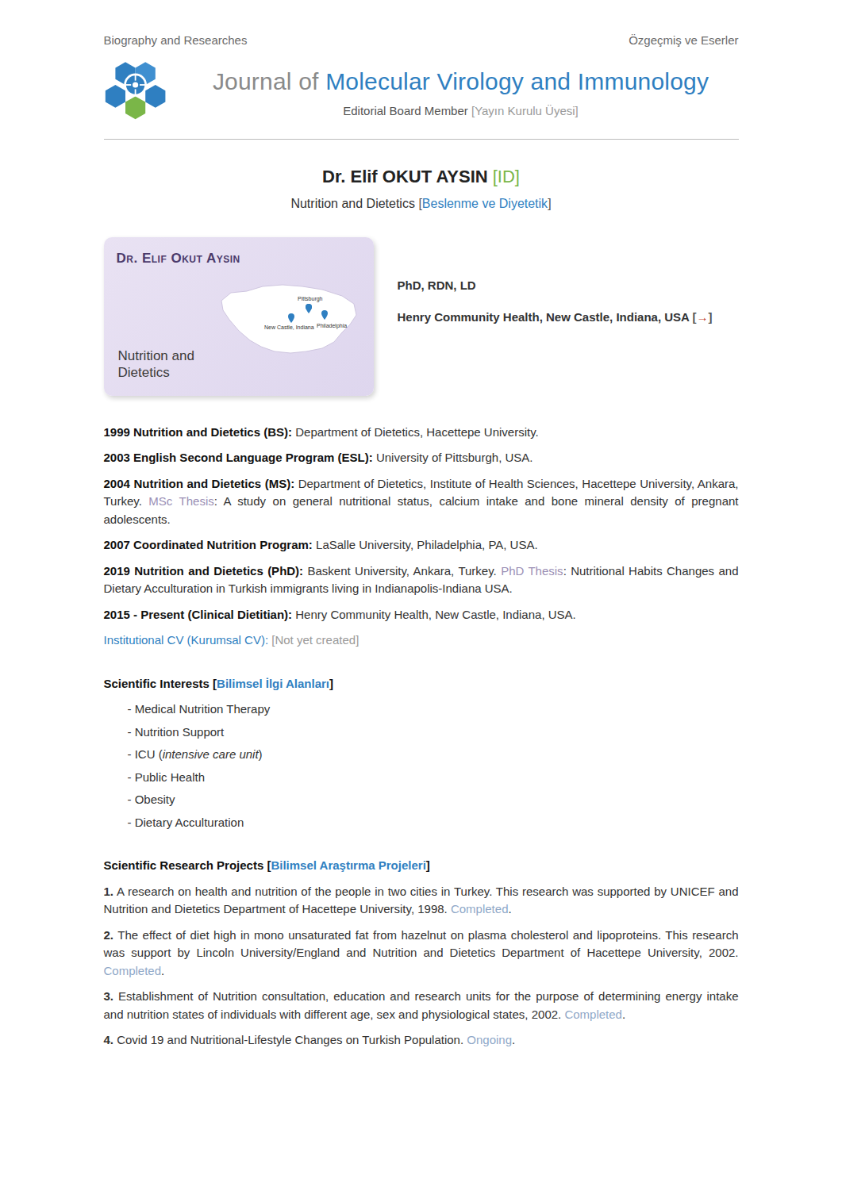Biography and Researches Özgeçmiş ve Eserler
Journal of Molecular Virology and Immunology
Editorial Board Member [Yayın Kurulu Üyesi]
Dr. Elif OKUT AYSIN [ID]
Nutrition and Dietetics [Beslenme ve Diyetetik]
Dr. Elif Okut Aysin
Pittsburgh Philadelphia New Castle, Indiana
Nutrition and
Dietetics
PhD, RDN, LD
Henry Community Health, New Castle, Indiana, USA [→]
1999 Nutrition and Dietetics (BS): Department of Dietetics, Hacettepe University.
2003 English Second Language Program (ESL): University of Pittsburgh, USA.
2004 Nutrition and Dietetics (MS): Department of Dietetics, Institute of Health Sciences, Hacettepe University, Ankara, Turkey. MSc Thesis: A study on general nutritional status, calcium intake and bone mineral density of pregnant adolescents.
2007 Coordinated Nutrition Program: LaSalle University, Philadelphia, PA, USA.
2019 Nutrition and Dietetics (PhD): Baskent University, Ankara, Turkey. PhD Thesis: Nutritional Habits Changes and Dietary Acculturation in Turkish immigrants living in Indianapolis-Indiana USA.
2015 - Present (Clinical Dietitian): Henry Community Health, New Castle, Indiana, USA.
Institutional CV (Kurumsal CV): [Not yet created]
Scientific Interests [Bilimsel İlgi Alanları]
Medical Nutrition Therapy
Nutrition Support
ICU (intensive care unit)
Public Health
Obesity
Dietary Acculturation
Scientific Research Projects [Bilimsel Araştırma Projeleri]
1. A research on health and nutrition of the people in two cities in Turkey. This research was supported by UNICEF and Nutrition and Dietetics Department of Hacettepe University, 1998. Completed.
2. The effect of diet high in mono unsaturated fat from hazelnut on plasma cholesterol and lipoproteins. This research was support by Lincoln University/England and Nutrition and Dietetics Department of Hacettepe University, 2002. Completed.
3. Establishment of Nutrition consultation, education and research units for the purpose of determining energy intake and nutrition states of individuals with different age, sex and physiological states, 2002. Completed.
4. Covid 19 and Nutritional-Lifestyle Changes on Turkish Population. Ongoing.